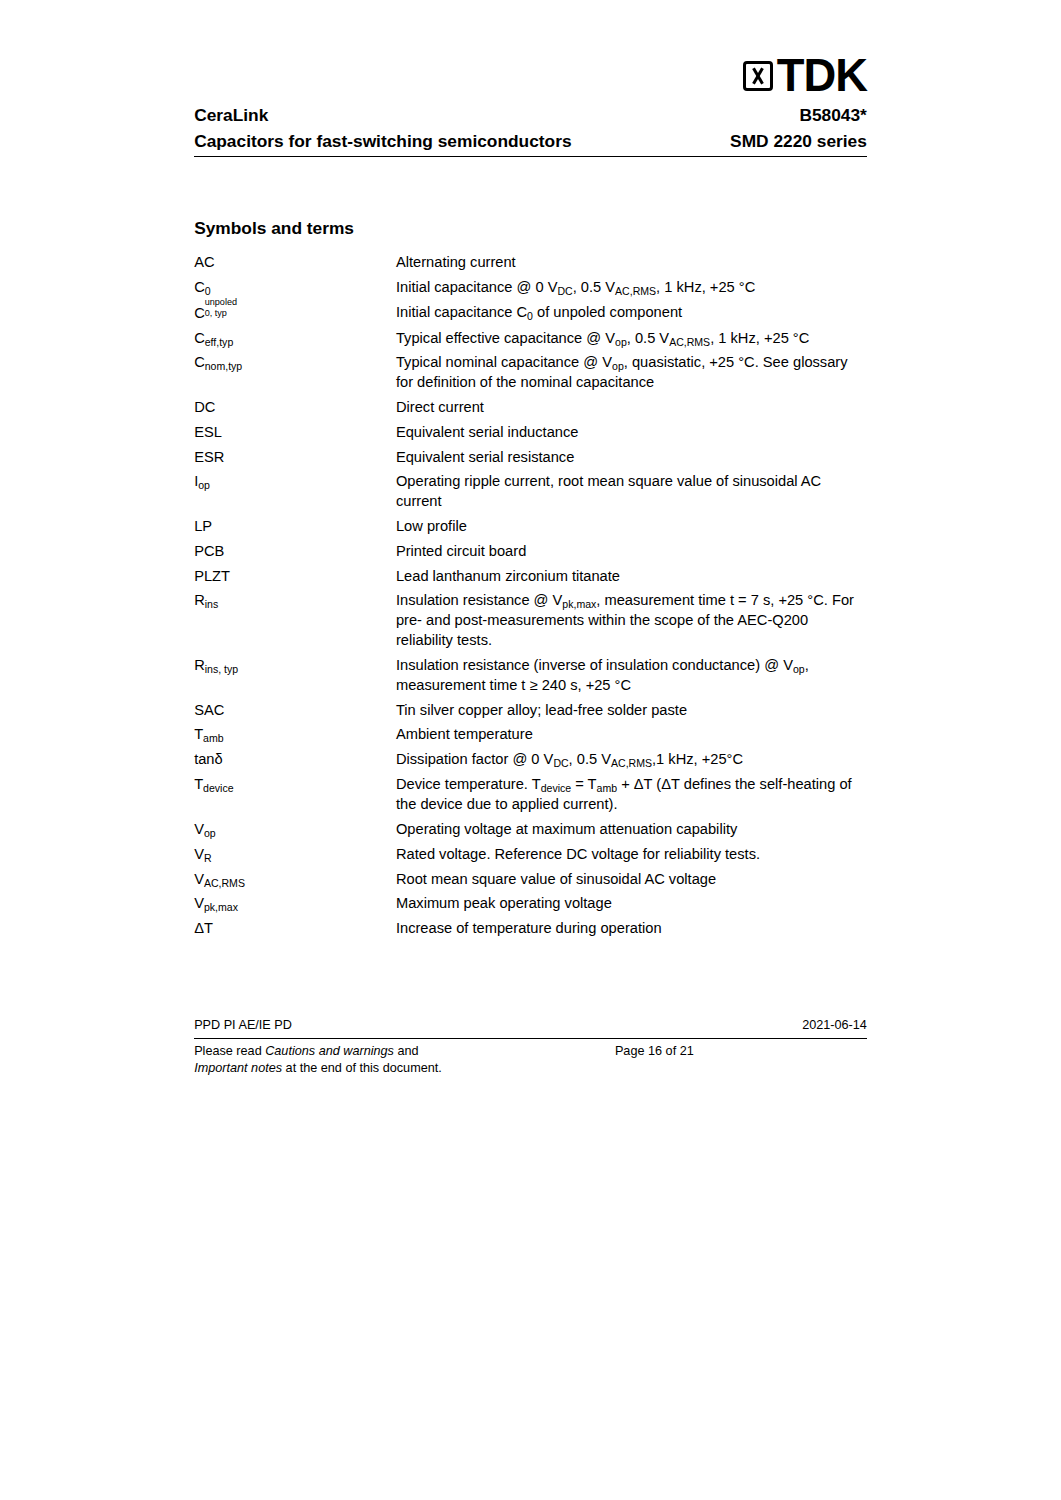TDK
CeraLink B58043*
Capacitors for fast-switching semiconductors SMD 2220 series
Symbols and terms
| AC | Alternating current |
| C 0 | Initial capacitance @ 0 V DC , 0.5 V AC,RMS , 1 kHz, +25 °C |
| C unpoled 0, typ | Initial capacitance C 0 of unpoled component |
| C eff,typ | Typical effective capacitance @ V op , 0.5 V AC,RMS , 1 kHz, +25 °C |
| C nom,typ | Typical nominal capacitance @ V op , quasistatic, +25 °C. See glossary for definition of the nominal capacitance |
| DC | Direct current |
| ESL | Equivalent serial inductance |
| ESR | Equivalent serial resistance |
| I op | Operating ripple current, root mean square value of sinusoidal AC current |
| LP | Low profile |
| PCB | Printed circuit board |
| PLZT | Lead lanthanum zirconium titanate |
| R ins | Insulation resistance @ V pk,max , measurement time t = 7 s, +25 °C. For pre- and post-measurements within the scope of the AEC-Q200 reliability tests. |
| R ins, typ | Insulation resistance (inverse of insulation conductance) @ V op , measurement time t ≥ 240 s, +25 °C |
| SAC | Tin silver copper alloy; lead-free solder paste |
| T amb | Ambient temperature |
| tanδ | Dissipation factor @ 0 V DC , 0.5 V AC,RMS ,1 kHz, +25°C |
| T device | Device temperature. T device = T amb + ΔT (ΔT defines the self-heating of the device due to applied current). |
| V op | Operating voltage at maximum attenuation capability |
| V R | Rated voltage. Reference DC voltage for reliability tests. |
| V AC,RMS | Root mean square value of sinusoidal AC voltage |
| V pk,max | Maximum peak operating voltage |
| ΔT | Increase of temperature during operation |
PPD PI AE/IE PD 2021-06-14
Please read Cautions and warnings and
Important notes at the end of this document.
Page 16 of 21